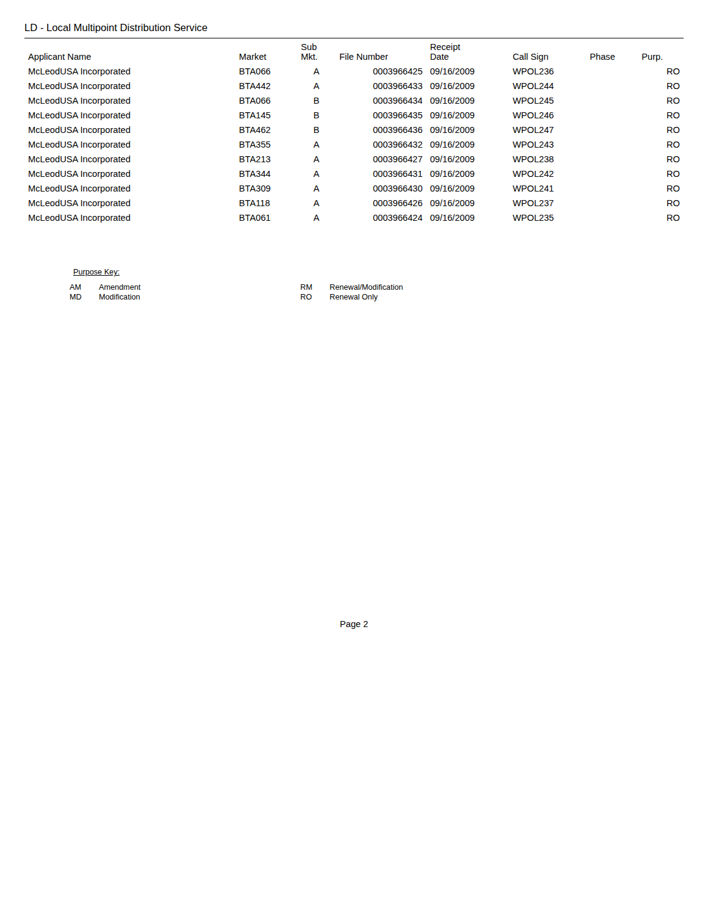LD - Local Multipoint Distribution Service
| | | Sub | | Receipt | | | |
| --- | --- | --- | --- | --- | --- | --- | --- |
| Applicant Name | Market | Mkt. | File Number | Date | Call Sign | Phase | Purp. |
| McLeodUSA Incorporated | BTA066 | A | 0003966425 | 09/16/2009 | WPOL236 | | RO |
| McLeodUSA Incorporated | BTA442 | A | 0003966433 | 09/16/2009 | WPOL244 | | RO |
| McLeodUSA Incorporated | BTA066 | B | 0003966434 | 09/16/2009 | WPOL245 | | RO |
| McLeodUSA Incorporated | BTA145 | B | 0003966435 | 09/16/2009 | WPOL246 | | RO |
| McLeodUSA Incorporated | BTA462 | B | 0003966436 | 09/16/2009 | WPOL247 | | RO |
| McLeodUSA Incorporated | BTA355 | A | 0003966432 | 09/16/2009 | WPOL243 | | RO |
| McLeodUSA Incorporated | BTA213 | A | 0003966427 | 09/16/2009 | WPOL238 | | RO |
| McLeodUSA Incorporated | BTA344 | A | 0003966431 | 09/16/2009 | WPOL242 | | RO |
| McLeodUSA Incorporated | BTA309 | A | 0003966430 | 09/16/2009 | WPOL241 | | RO |
| McLeodUSA Incorporated | BTA118 | A | 0003966426 | 09/16/2009 | WPOL237 | | RO |
| McLeodUSA Incorporated | BTA061 | A | 0003966424 | 09/16/2009 | WPOL235 | | RO |
Purpose Key:
| AM | Amendment | RM | Renewal/Modification |
| MD | Modification | RO | Renewal Only |
Page 2